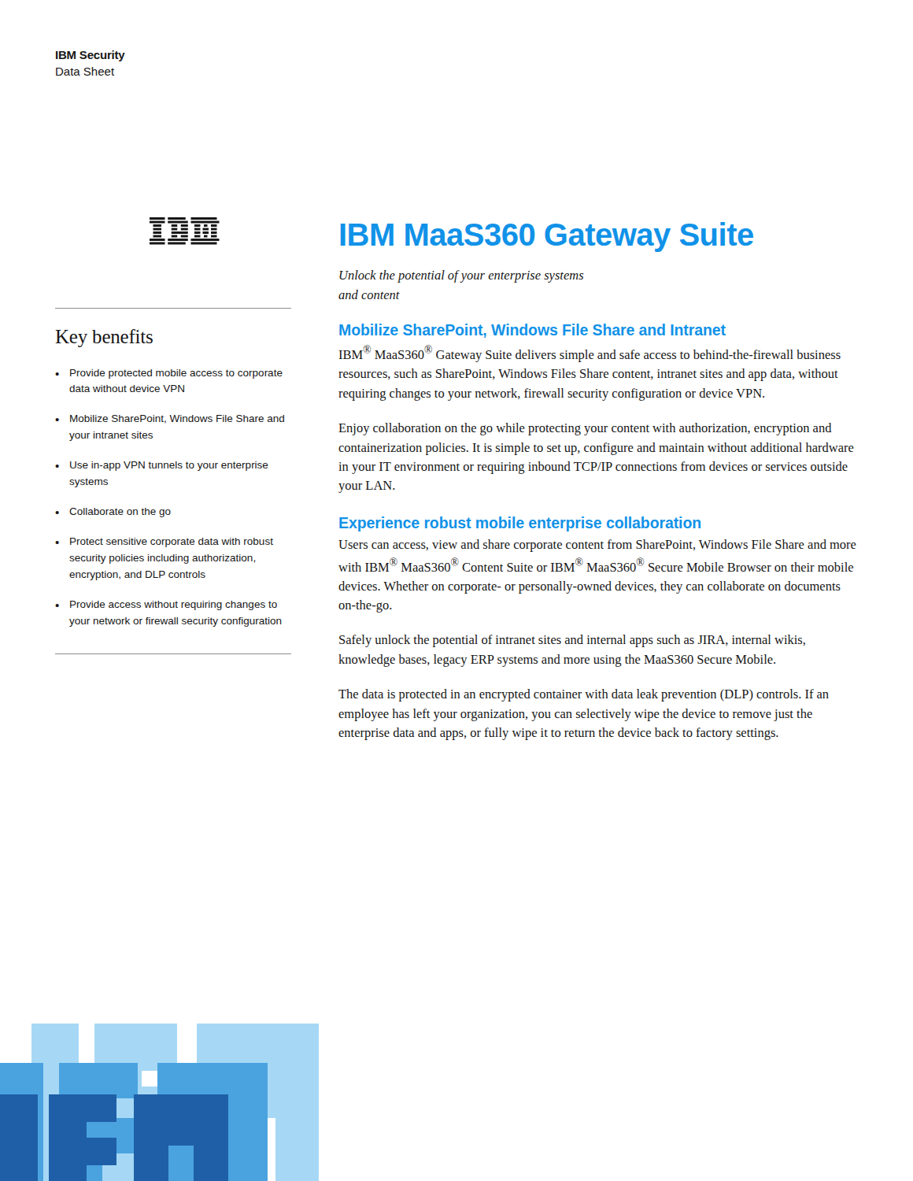IBM Security
Data Sheet
Key benefits
Provide protected mobile access to corporate data without device VPN
Mobilize SharePoint, Windows File Share and your intranet sites
Use in-app VPN tunnels to your enterprise systems
Collaborate on the go
Protect sensitive corporate data with robust security policies including authorization, encryption, and DLP controls
Provide access without requiring changes to your network or firewall security configuration
IBM MaaS360 Gateway Suite
Unlock the potential of your enterprise systems
and content
Mobilize SharePoint, Windows File Share and Intranet
IBM® MaaS360® Gateway Suite delivers simple and safe access to behind-the-firewall business resources, such as SharePoint, Windows Files Share content, intranet sites and app data, without requiring changes to your network, firewall security configuration or device VPN.
Enjoy collaboration on the go while protecting your content with authorization, encryption and containerization policies. It is simple to set up, configure and maintain without additional hardware in your IT environment or requiring inbound TCP/IP connections from devices or services outside your LAN.
Experience robust mobile enterprise collaboration
Users can access, view and share corporate content from SharePoint, Windows File Share and more with IBM® MaaS360® Content Suite or IBM® MaaS360® Secure Mobile Browser on their mobile devices. Whether on corporate- or personally-owned devices, they can collaborate on documents on-the-go.
Safely unlock the potential of intranet sites and internal apps such as JIRA, internal wikis, knowledge bases, legacy ERP systems and more using the MaaS360 Secure Mobile.
The data is protected in an encrypted container with data leak prevention (DLP) controls. If an employee has left your organization, you can selectively wipe the device to remove just the enterprise data and apps, or fully wipe it to return the device back to factory settings.